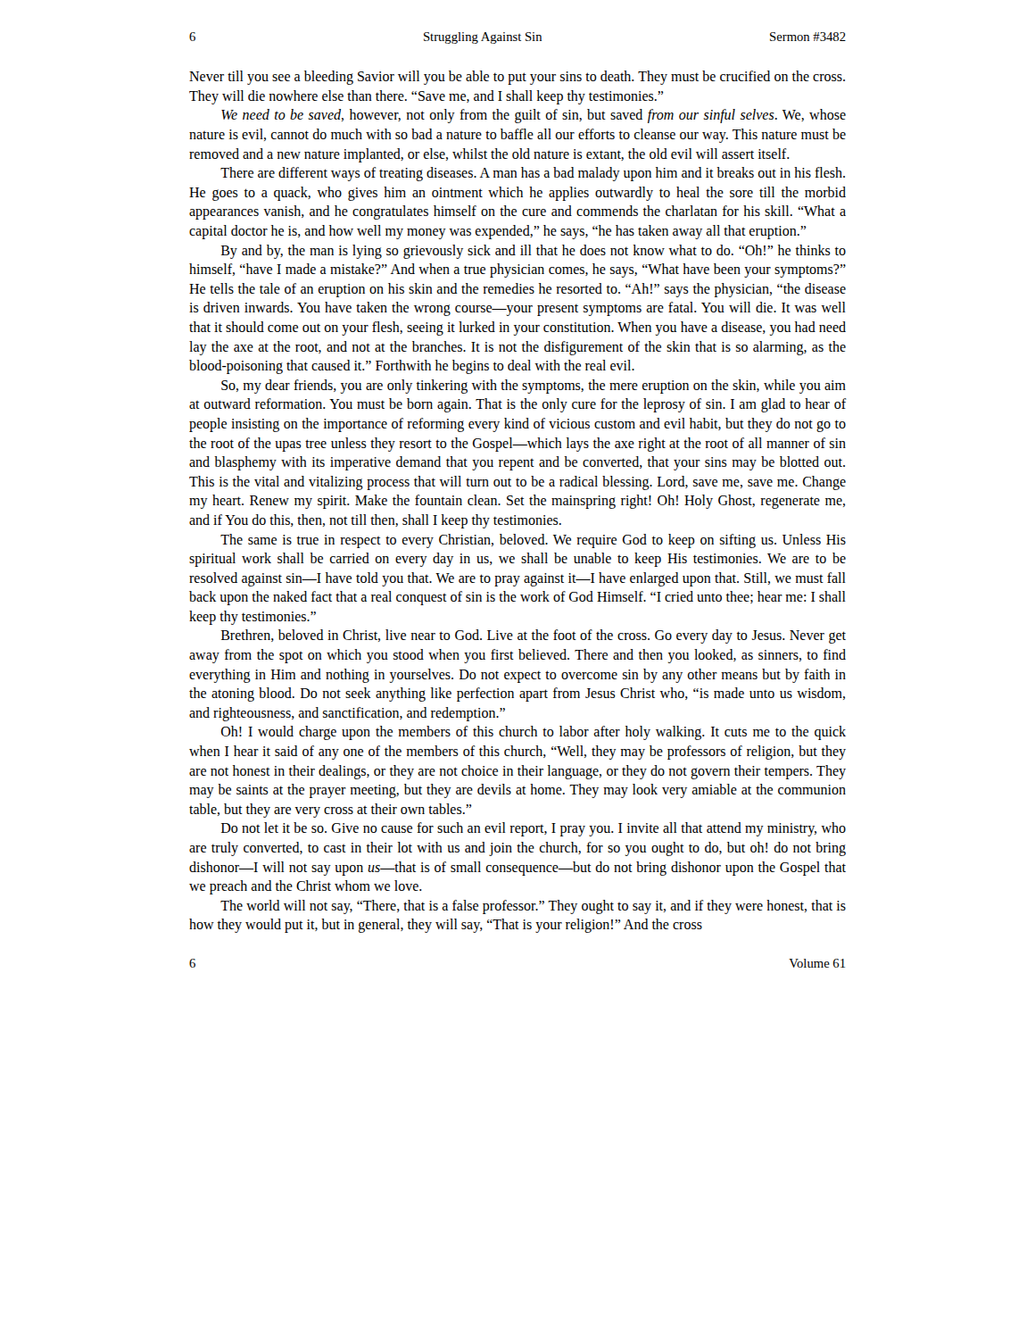6 Struggling Against Sin Sermon #3482
Never till you see a bleeding Savior will you be able to put your sins to death. They must be crucified on the cross. They will die nowhere else than there. “Save me, and I shall keep thy testimonies.”
We need to be saved, however, not only from the guilt of sin, but saved from our sinful selves. We, whose nature is evil, cannot do much with so bad a nature to baffle all our efforts to cleanse our way. This nature must be removed and a new nature implanted, or else, whilst the old nature is extant, the old evil will assert itself.
There are different ways of treating diseases. A man has a bad malady upon him and it breaks out in his flesh. He goes to a quack, who gives him an ointment which he applies outwardly to heal the sore till the morbid appearances vanish, and he congratulates himself on the cure and commends the charlatan for his skill. “What a capital doctor he is, and how well my money was expended,” he says, “he has taken away all that eruption.”
By and by, the man is lying so grievously sick and ill that he does not know what to do. “Oh!” he thinks to himself, “have I made a mistake?” And when a true physician comes, he says, “What have been your symptoms?” He tells the tale of an eruption on his skin and the remedies he resorted to. “Ah!” says the physician, “the disease is driven inwards. You have taken the wrong course—your present symptoms are fatal. You will die. It was well that it should come out on your flesh, seeing it lurked in your constitution. When you have a disease, you had need lay the axe at the root, and not at the branches. It is not the disfigurement of the skin that is so alarming, as the blood-poisoning that caused it.” Forthwith he begins to deal with the real evil.
So, my dear friends, you are only tinkering with the symptoms, the mere eruption on the skin, while you aim at outward reformation. You must be born again. That is the only cure for the leprosy of sin. I am glad to hear of people insisting on the importance of reforming every kind of vicious custom and evil habit, but they do not go to the root of the upas tree unless they resort to the Gospel—which lays the axe right at the root of all manner of sin and blasphemy with its imperative demand that you repent and be converted, that your sins may be blotted out. This is the vital and vitalizing process that will turn out to be a radical blessing. Lord, save me, save me. Change my heart. Renew my spirit. Make the fountain clean. Set the mainspring right! Oh! Holy Ghost, regenerate me, and if You do this, then, not till then, shall I keep thy testimonies.
The same is true in respect to every Christian, beloved. We require God to keep on sifting us. Unless His spiritual work shall be carried on every day in us, we shall be unable to keep His testimonies. We are to be resolved against sin—I have told you that. We are to pray against it—I have enlarged upon that. Still, we must fall back upon the naked fact that a real conquest of sin is the work of God Himself. “I cried unto thee; hear me: I shall keep thy testimonies.”
Brethren, beloved in Christ, live near to God. Live at the foot of the cross. Go every day to Jesus. Never get away from the spot on which you stood when you first believed. There and then you looked, as sinners, to find everything in Him and nothing in yourselves. Do not expect to overcome sin by any other means but by faith in the atoning blood. Do not seek anything like perfection apart from Jesus Christ who, “is made unto us wisdom, and righteousness, and sanctification, and redemption.”
Oh! I would charge upon the members of this church to labor after holy walking. It cuts me to the quick when I hear it said of any one of the members of this church, “Well, they may be professors of religion, but they are not honest in their dealings, or they are not choice in their language, or they do not govern their tempers. They may be saints at the prayer meeting, but they are devils at home. They may look very amiable at the communion table, but they are very cross at their own tables.”
Do not let it be so. Give no cause for such an evil report, I pray you. I invite all that attend my ministry, who are truly converted, to cast in their lot with us and join the church, for so you ought to do, but oh! do not bring dishonor—I will not say upon us—that is of small consequence—but do not bring dishonor upon the Gospel that we preach and the Christ whom we love.
The world will not say, “There, that is a false professor.” They ought to say it, and if they were honest, that is how they would put it, but in general, they will say, “That is your religion!” And the cross
6 Volume 61